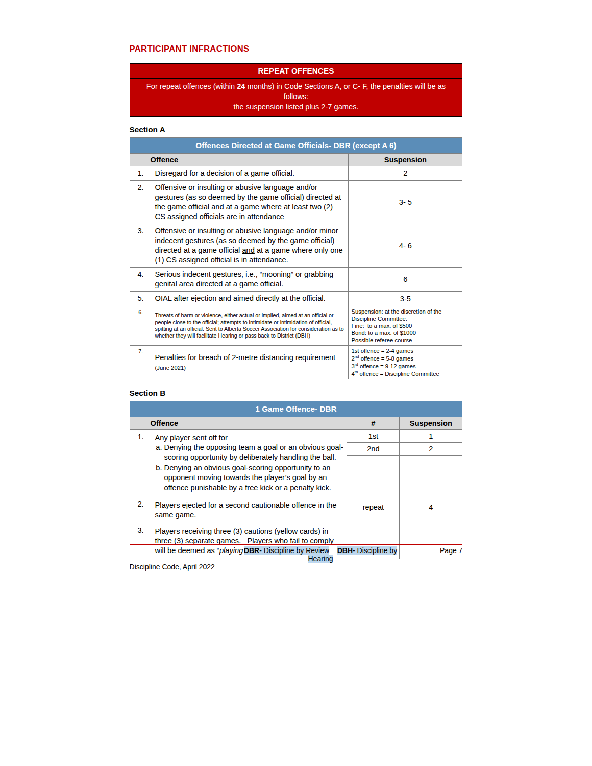PARTICIPANT INFRACTIONS
REPEAT OFFENCES
For repeat offences (within 24 months) in Code Sections A, or C- F, the penalties will be as follows:
the suspension listed plus 2-7 games.
Section A
| Offences Directed at Game Officials- DBR (except A 6) |
| Offence | Suspension |
| 1. | Disregard for a decision of a game official. | 2 |
| 2. | Offensive or insulting or abusive language and/or gestures (as so deemed by the game official) directed at the game official and at a game where at least two (2) CS assigned officials are in attendance | 3- 5 |
| 3. | Offensive or insulting or abusive language and/or minor indecent gestures (as so deemed by the game official) directed at a game official and at a game where only one (1) CS assigned official is in attendance. | 4- 6 |
| 4. | Serious indecent gestures, i.e., “mooning” or grabbing genital area directed at a game official. | 6 |
| 5. | OIAL after ejection and aimed directly at the official. | 3-5 |
| 6. | Threats of harm or violence, either actual or implied, aimed at an official or people close to the official; attempts to intimidate or intimidation of official, spitting at an official. Sent to Alberta Soccer Association for consideration as to whether they will facilitate Hearing or pass back to District (DBH) | Suspension: at the discretion of the Discipline Committee. Fine: to a max. of $500 Bond: to a max. of $1000 Possible referee course |
| 7. | Penalties for breach of 2-metre distancing requirement (June 2021) | 1st offence = 2-4 games 2 nd offence = 5-8 games 3 rd offence = 9-12 games 4 th offence = Discipline Committee |
Section B
| 1 Game Offence- DBR |
| Offence | # | Suspension |
| 1. | Any player sent off for Denying the opposing team a goal or an obvious goal-scoring opportunity by deliberately handling the ball. Denying an obvious goal-scoring opportunity to an opponent moving towards the player’s goal by an offence punishable by a free kick or a penalty kick. | 1st | 1 |
| 2nd | 2 |
| repeat | 4 |
| 2. | Players ejected for a second cautionable offence in the same game. |
| 3. | Players receiving three (3) cautions (yellow cards) in three (3) separate games. Players who fail to comply will be deemed as “ playing when ineligible.” |
DBR- Discipline by Review DBH- Discipline by Hearing
Page 7
Discipline Code, April 2022